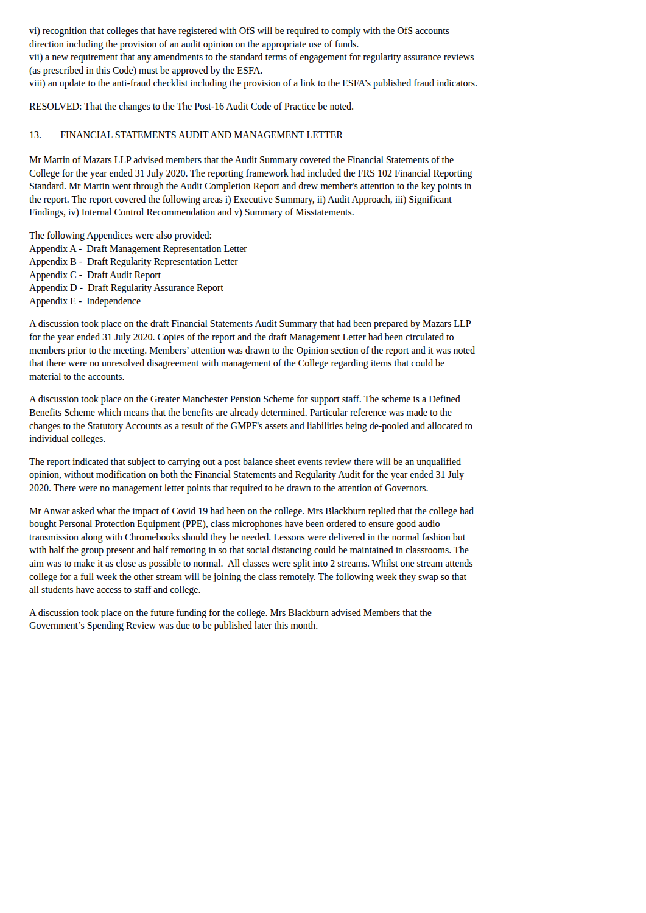vi) recognition that colleges that have registered with OfS will be required to comply with the OfS accounts direction including the provision of an audit opinion on the appropriate use of funds.
vii) a new requirement that any amendments to the standard terms of engagement for regularity assurance reviews (as prescribed in this Code) must be approved by the ESFA.
viii) an update to the anti-fraud checklist including the provision of a link to the ESFA’s published fraud indicators.
RESOLVED: That the changes to the The Post-16 Audit Code of Practice be noted.
13. FINANCIAL STATEMENTS AUDIT AND MANAGEMENT LETTER
Mr Martin of Mazars LLP advised members that the Audit Summary covered the Financial Statements of the College for the year ended 31 July 2020. The reporting framework had included the FRS 102 Financial Reporting Standard. Mr Martin went through the Audit Completion Report and drew member's attention to the key points in the report. The report covered the following areas i) Executive Summary, ii) Audit Approach, iii) Significant Findings, iv) Internal Control Recommendation and v) Summary of Misstatements.
The following Appendices were also provided:
Appendix A - Draft Management Representation Letter
Appendix B - Draft Regularity Representation Letter
Appendix C - Draft Audit Report
Appendix D - Draft Regularity Assurance Report
Appendix E - Independence
A discussion took place on the draft Financial Statements Audit Summary that had been prepared by Mazars LLP for the year ended 31 July 2020. Copies of the report and the draft Management Letter had been circulated to members prior to the meeting. Members’ attention was drawn to the Opinion section of the report and it was noted that there were no unresolved disagreement with management of the College regarding items that could be material to the accounts.
A discussion took place on the Greater Manchester Pension Scheme for support staff. The scheme is a Defined Benefits Scheme which means that the benefits are already determined. Particular reference was made to the changes to the Statutory Accounts as a result of the GMPF's assets and liabilities being de-pooled and allocated to individual colleges.
The report indicated that subject to carrying out a post balance sheet events review there will be an unqualified opinion, without modification on both the Financial Statements and Regularity Audit for the year ended 31 July 2020. There were no management letter points that required to be drawn to the attention of Governors.
Mr Anwar asked what the impact of Covid 19 had been on the college. Mrs Blackburn replied that the college had bought Personal Protection Equipment (PPE), class microphones have been ordered to ensure good audio transmission along with Chromebooks should they be needed. Lessons were delivered in the normal fashion but with half the group present and half remoting in so that social distancing could be maintained in classrooms. The aim was to make it as close as possible to normal. All classes were split into 2 streams. Whilst one stream attends college for a full week the other stream will be joining the class remotely. The following week they swap so that all students have access to staff and college.
A discussion took place on the future funding for the college. Mrs Blackburn advised Members that the Government’s Spending Review was due to be published later this month.